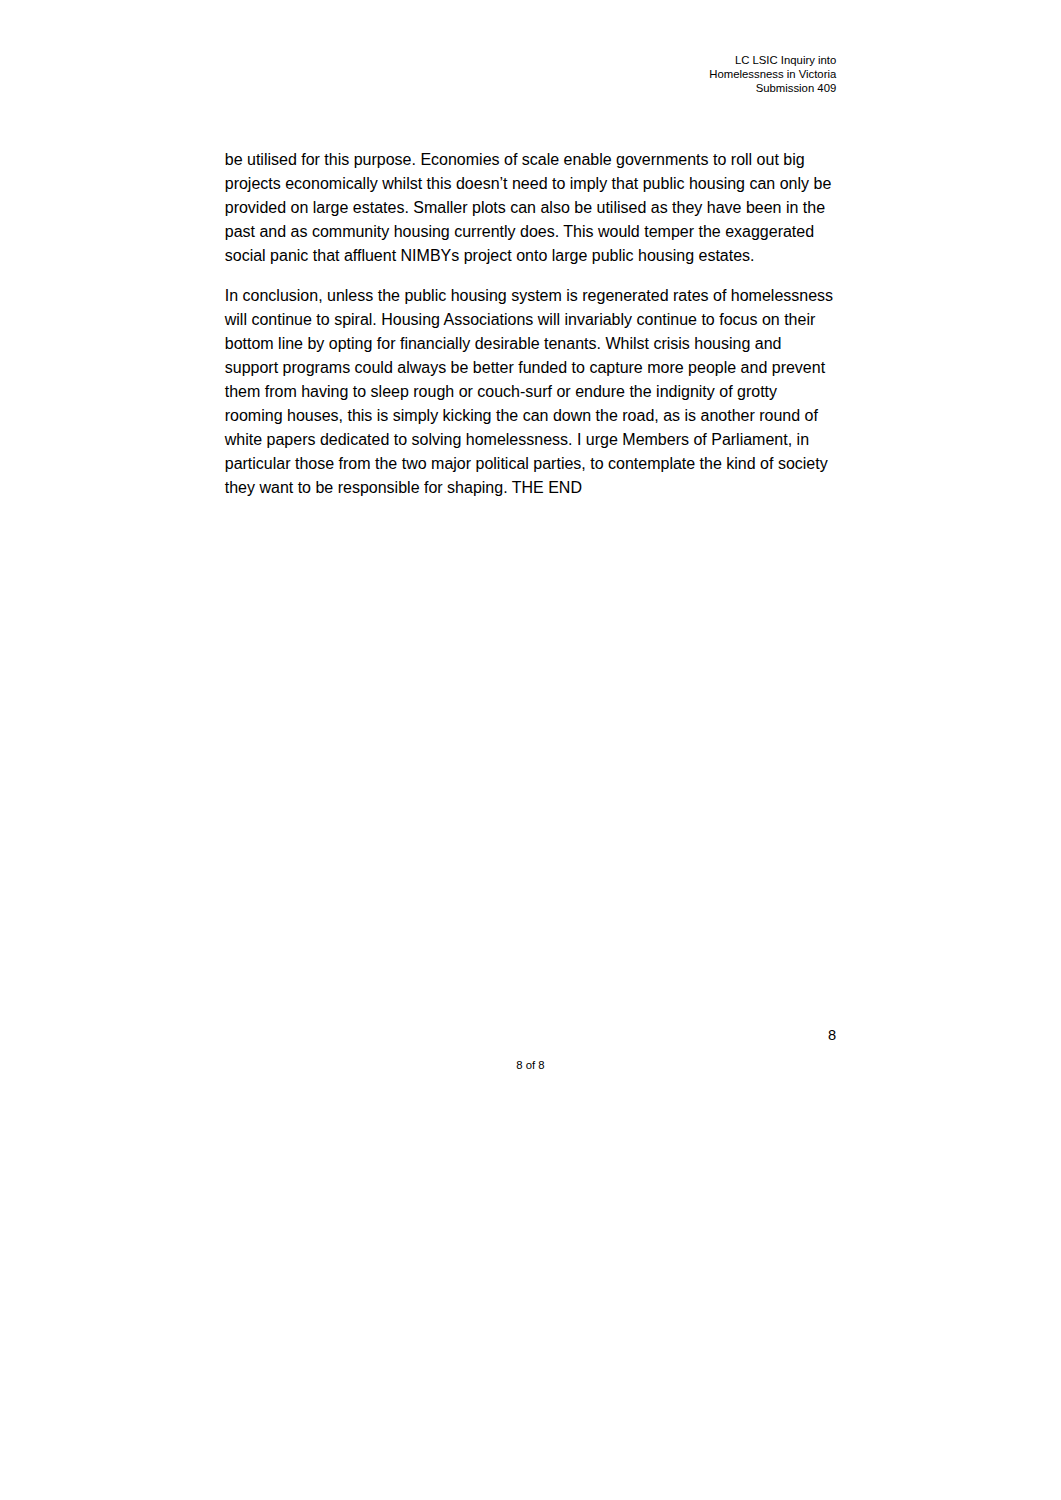LC LSIC Inquiry into
Homelessness in Victoria
Submission 409
be utilised for this purpose. Economies of scale enable governments to roll out big projects economically whilst this doesn’t need to imply that public housing can only be provided on large estates. Smaller plots can also be utilised as they have been in the past and as community housing currently does. This would temper the exaggerated social panic that affluent NIMBYs project onto large public housing estates.
In conclusion, unless the public housing system is regenerated rates of homelessness will continue to spiral. Housing Associations will invariably continue to focus on their bottom line by opting for financially desirable tenants. Whilst crisis housing and support programs could always be better funded to capture more people and prevent them from having to sleep rough or couch-surf or endure the indignity of grotty rooming houses, this is simply kicking the can down the road, as is another round of white papers dedicated to solving homelessness. I urge Members of Parliament, in particular those from the two major political parties, to contemplate the kind of society they want to be responsible for shaping. THE END
8
8 of 8